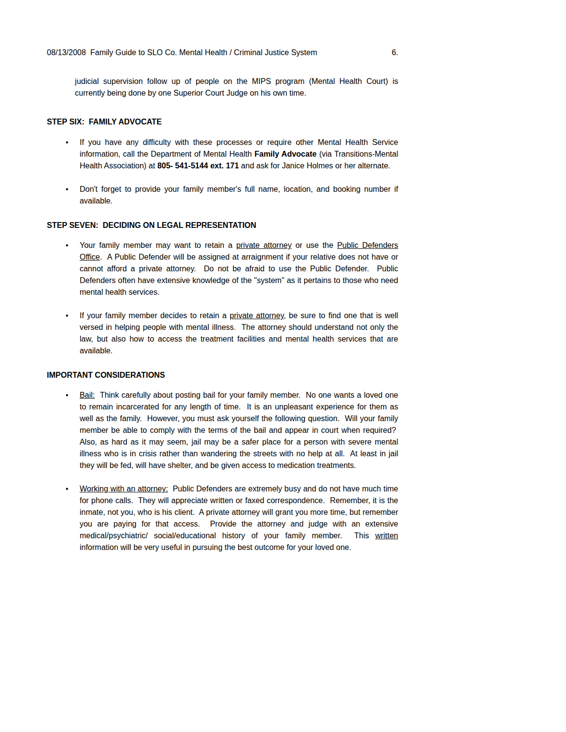08/13/2008 Family Guide to SLO Co. Mental Health / Criminal Justice System 6.
judicial supervision follow up of people on the MIPS program (Mental Health Court) is currently being done by one Superior Court Judge on his own time.
Step Six: Family Advocate
If you have any difficulty with these processes or require other Mental Health Service information, call the Department of Mental Health Family Advocate (via Transitions-Mental Health Association) at 805- 541-5144 ext. 171 and ask for Janice Holmes or her alternate.
Don't forget to provide your family member's full name, location, and booking number if available.
Step Seven: Deciding on Legal Representation
Your family member may want to retain a private attorney or use the Public Defenders Office. A Public Defender will be assigned at arraignment if your relative does not have or cannot afford a private attorney. Do not be afraid to use the Public Defender. Public Defenders often have extensive knowledge of the "system" as it pertains to those who need mental health services.
If your family member decides to retain a private attorney, be sure to find one that is well versed in helping people with mental illness. The attorney should understand not only the law, but also how to access the treatment facilities and mental health services that are available.
Important Considerations
Bail: Think carefully about posting bail for your family member. No one wants a loved one to remain incarcerated for any length of time. It is an unpleasant experience for them as well as the family. However, you must ask yourself the following question. Will your family member be able to comply with the terms of the bail and appear in court when required? Also, as hard as it may seem, jail may be a safer place for a person with severe mental illness who is in crisis rather than wandering the streets with no help at all. At least in jail they will be fed, will have shelter, and be given access to medication treatments.
Working with an attorney: Public Defenders are extremely busy and do not have much time for phone calls. They will appreciate written or faxed correspondence. Remember, it is the inmate, not you, who is his client. A private attorney will grant you more time, but remember you are paying for that access. Provide the attorney and judge with an extensive medical/psychiatric/ social/educational history of your family member. This written information will be very useful in pursuing the best outcome for your loved one.